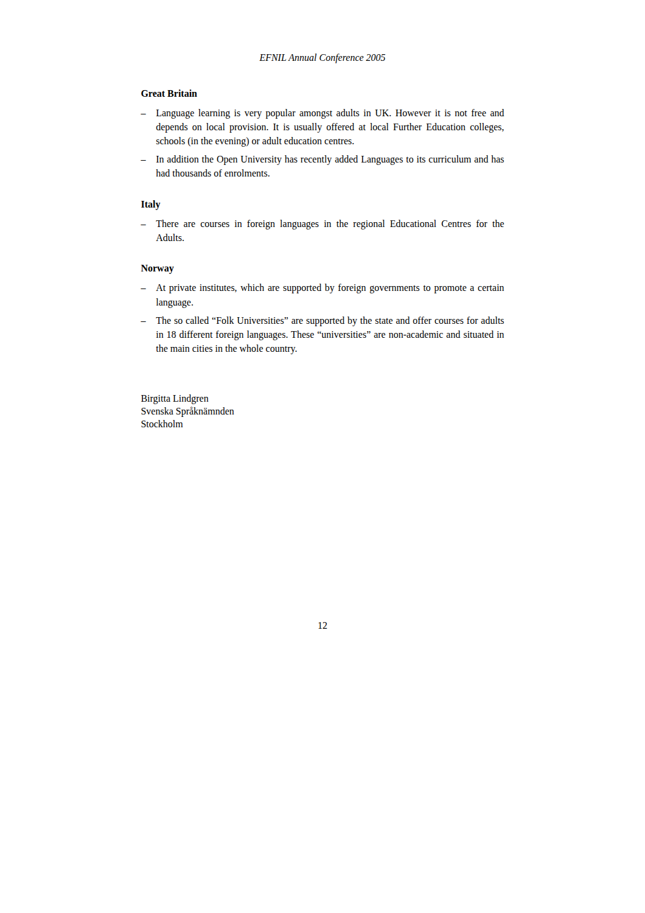EFNIL Annual Conference 2005
Great Britain
Language learning is very popular amongst adults in UK. However it is not free and depends on local provision. It is usually offered at local Further Education colleges, schools (in the evening) or adult education centres.
In addition the Open University has recently added Languages to its curriculum and has had thousands of enrolments.
Italy
There are courses in foreign languages in the regional Educational Centres for the Adults.
Norway
At private institutes, which are supported by foreign governments to promote a certain language.
The so called “Folk Universities” are supported by the state and offer courses for adults in 18 different foreign languages. These “universities” are non-academic and situated in the main cities in the whole country.
Birgitta Lindgren
Svenska Språknämnden
Stockholm
12